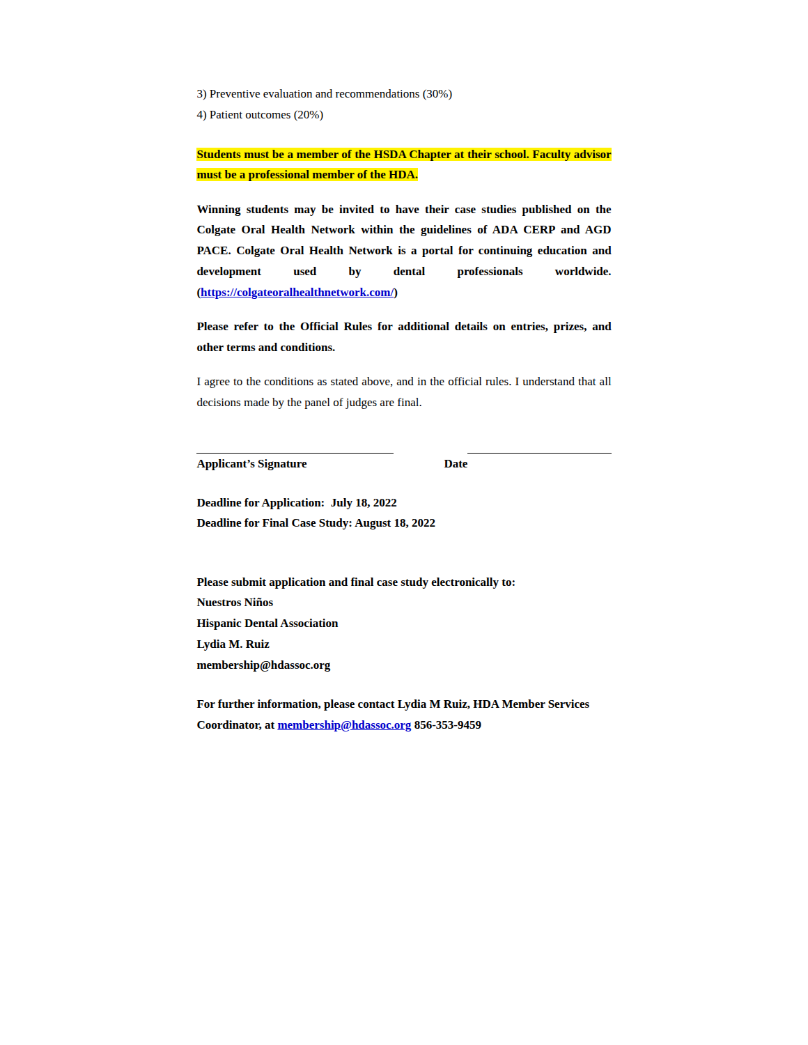3) Preventive evaluation and recommendations (30%)
4) Patient outcomes (20%)
Students must be a member of the HSDA Chapter at their school. Faculty advisor must be a professional member of the HDA.
Winning students may be invited to have their case studies published on the Colgate Oral Health Network within the guidelines of ADA CERP and AGD PACE. Colgate Oral Health Network is a portal for continuing education and development used by dental professionals worldwide. (https://colgateoralhealthnetwork.com/)
Please refer to the Official Rules for additional details on entries, prizes, and other terms and conditions.
I agree to the conditions as stated above, and in the official rules. I understand that all decisions made by the panel of judges are final.
Applicant’s SignatureDate
Deadline for Application: July 18, 2022
Deadline for Final Case Study: August 18, 2022
Please submit application and final case study electronically to:
Nuestros Niños
Hispanic Dental Association
Lydia M. Ruiz
membership@hdassoc.org
For further information, please contact Lydia M Ruiz, HDA Member Services Coordinator, at membership@hdassoc.org 856-353-9459